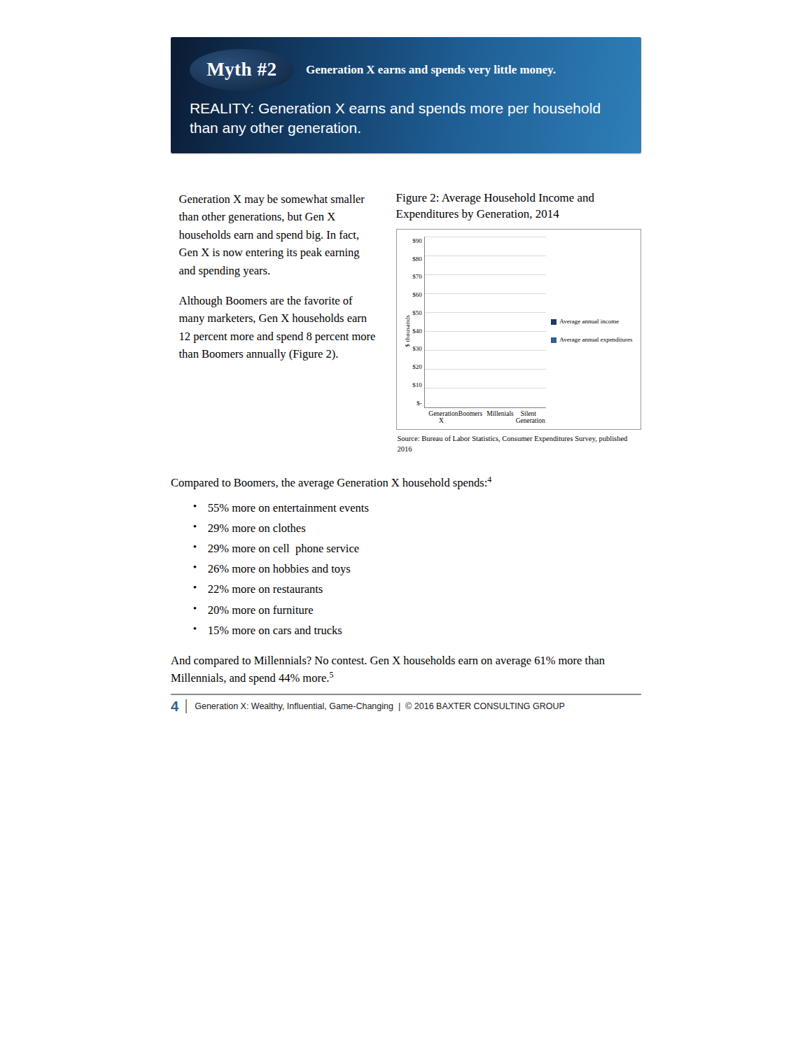Myth #2
Generation X earns and spends very little money.
REALITY: Generation X earns and spends more per household than any other generation.
Generation X may be somewhat smaller than other generations, but Gen X households earn and spend big. In fact, Gen X is now entering its peak earning and spending years.
Although Boomers are the favorite of many marketers, Gen X households earn 12 percent more and spend 8 percent more than Boomers annually (Figure 2).
Figure 2: Average Household Income and Expenditures by Generation, 2014
$ thousands
$90
$80
$70
$60
$50
$40
$30
$20
$10
$-
Generation
X
Boomers
Millenials
Silent
Generation
Average annual income
Average annual expenditures
Source: Bureau of Labor Statistics, Consumer Expenditures Survey, published 2016
Compared to Boomers, the average Generation X household spends:4
55% more on entertainment events
29% more on clothes
29% more on cell phone service
26% more on hobbies and toys
22% more on restaurants
20% more on furniture
15% more on cars and trucks
And compared to Millennials? No contest. Gen X households earn on average 61% more than Millennials, and spend 44% more.5
4
Generation X: Wealthy, Influential, Game-Changing | © 2016 BAXTER CONSULTING GROUP